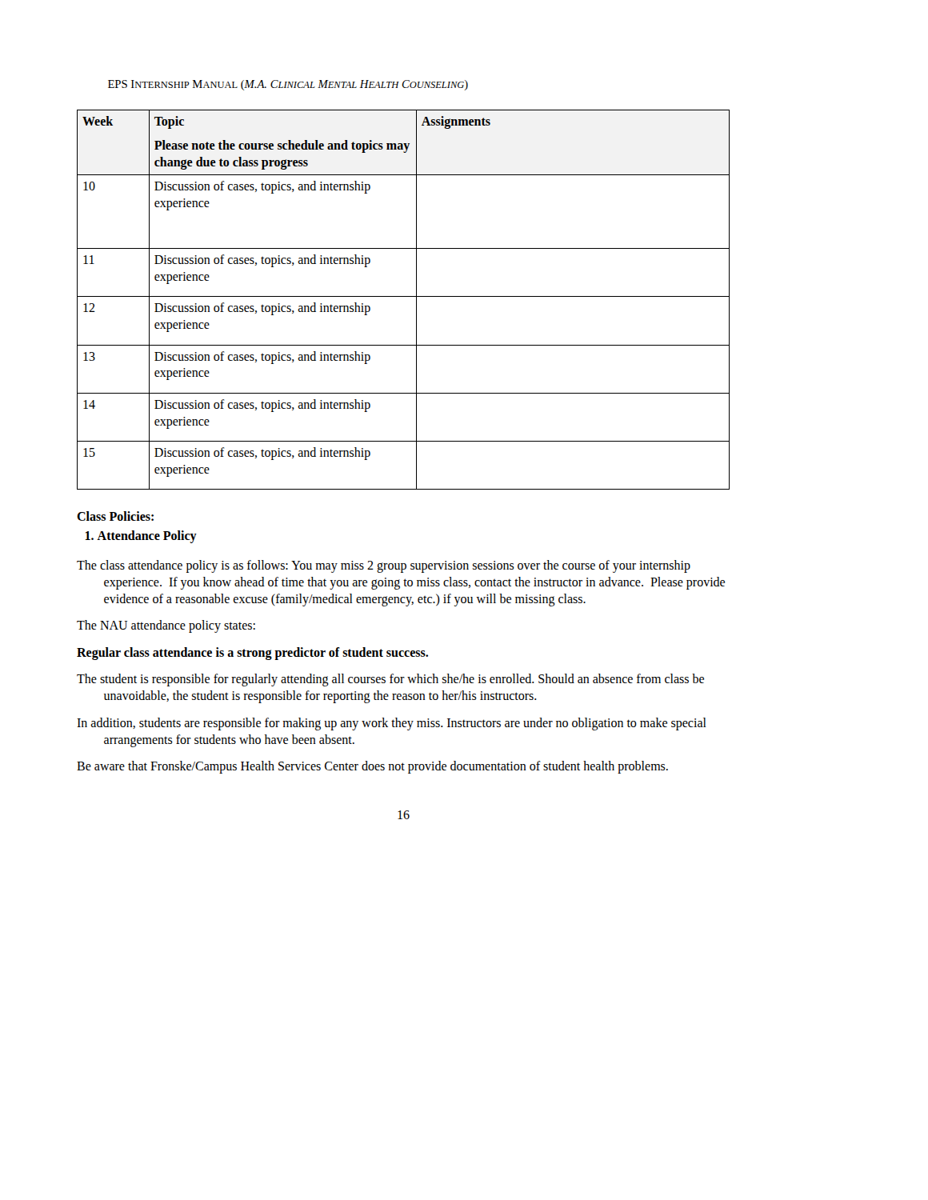EPS INTERNSHIP MANUAL (M.A. CLINICAL MENTAL HEALTH COUNSELING)
| Week | Topic Please note the course schedule and topics may change due to class progress | Assignments |
| --- | --- | --- |
| 10 | Discussion of cases, topics, and internship experience | |
| 11 | Discussion of cases, topics, and internship experience | |
| 12 | Discussion of cases, topics, and internship experience | |
| 13 | Discussion of cases, topics, and internship experience | |
| 14 | Discussion of cases, topics, and internship experience | |
| 15 | Discussion of cases, topics, and internship experience | |
Class Policies:
Attendance Policy
The class attendance policy is as follows: You may miss 2 group supervision sessions over the course of your internship experience. If you know ahead of time that you are going to miss class, contact the instructor in advance. Please provide evidence of a reasonable excuse (family/medical emergency, etc.) if you will be missing class.
The NAU attendance policy states:
Regular class attendance is a strong predictor of student success.
The student is responsible for regularly attending all courses for which she/he is enrolled. Should an absence from class be unavoidable, the student is responsible for reporting the reason to her/his instructors.
In addition, students are responsible for making up any work they miss. Instructors are under no obligation to make special arrangements for students who have been absent.
Be aware that Fronske/Campus Health Services Center does not provide documentation of student health problems.
16